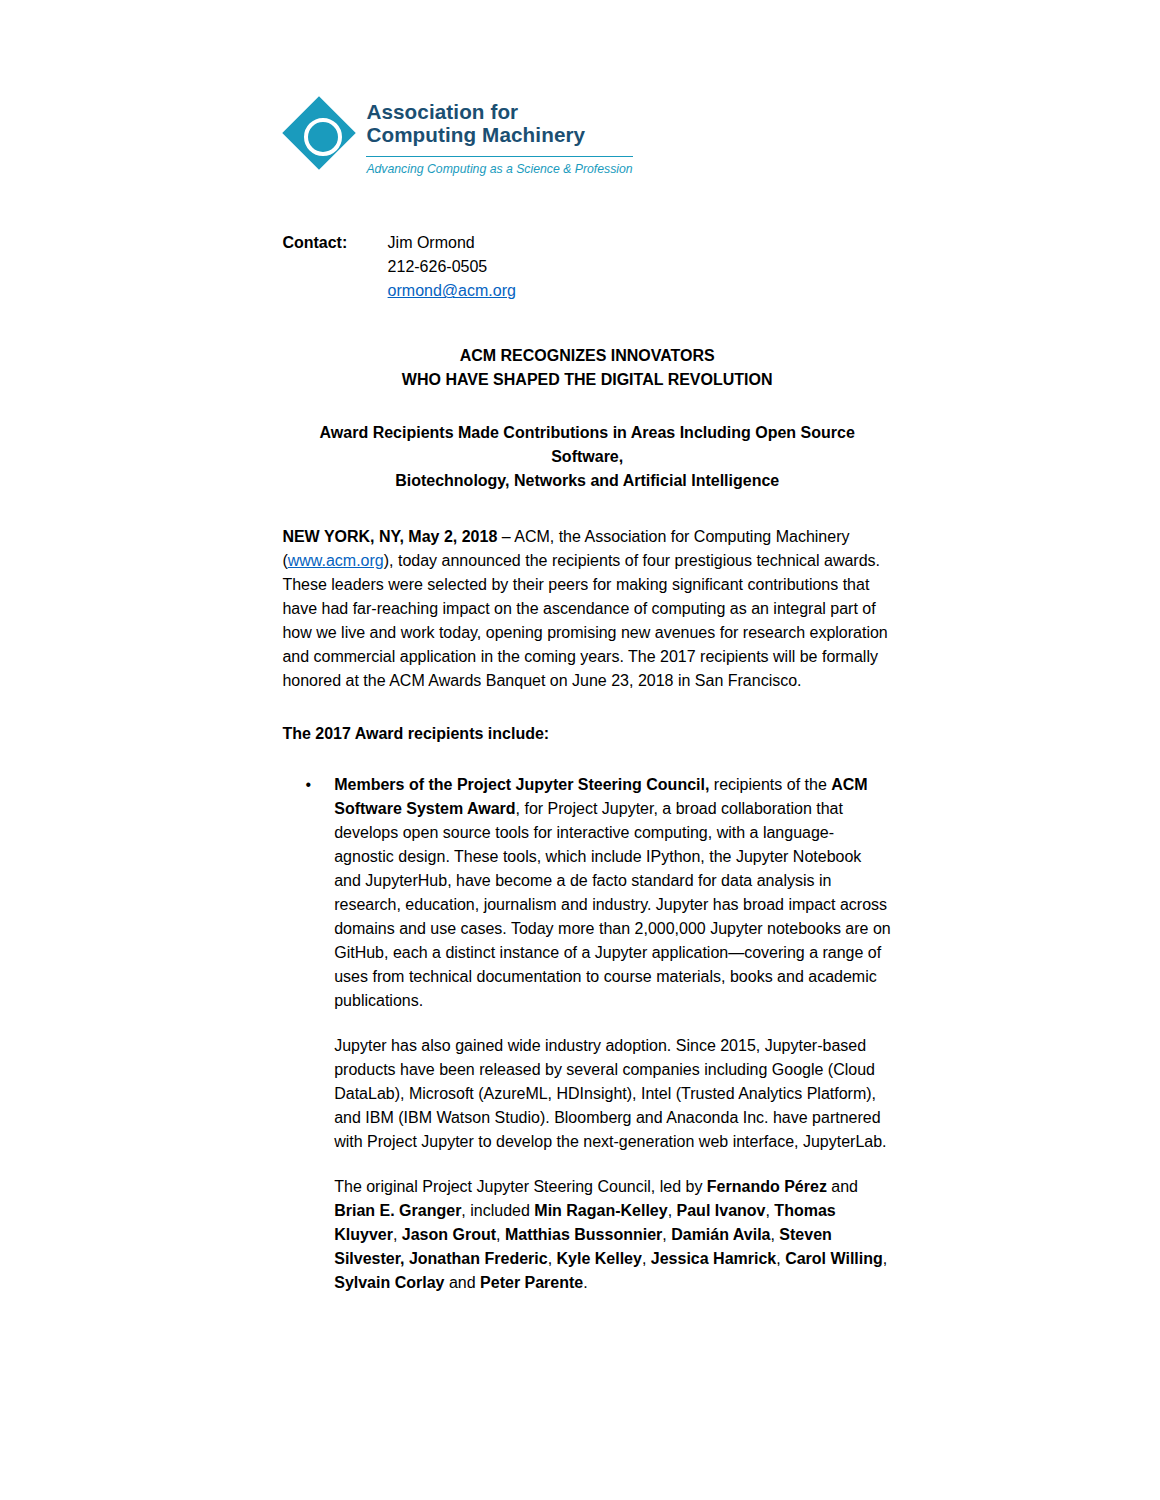Association for
Computing Machinery
Advancing Computing as a Science & Profession
| Contact: | Jim Ormond |
| | 212-626-0505 |
| | ormond@acm.org |
ACM Recognizes Innovators
Who Have Shaped the Digital Revolution
Award Recipients Made Contributions in Areas Including Open Source Software,
Biotechnology, Networks and Artificial Intelligence
NEW YORK, NY, May 2, 2018 – ACM, the Association for Computing Machinery (www.acm.org), today announced the recipients of four prestigious technical awards. These leaders were selected by their peers for making significant contributions that have had far-reaching impact on the ascendance of computing as an integral part of how we live and work today, opening promising new avenues for research exploration and commercial application in the coming years. The 2017 recipients will be formally honored at the ACM Awards Banquet on June 23, 2018 in San Francisco.
The 2017 Award recipients include:
Members of the Project Jupyter Steering Council, recipients of the ACM Software System Award, for Project Jupyter, a broad collaboration that develops open source tools for interactive computing, with a language-agnostic design. These tools, which include IPython, the Jupyter Notebook and JupyterHub, have become a de facto standard for data analysis in research, education, journalism and industry. Jupyter has broad impact across domains and use cases. Today more than 2,000,000 Jupyter notebooks are on GitHub, each a distinct instance of a Jupyter application—covering a range of uses from technical documentation to course materials, books and academic publications.
Jupyter has also gained wide industry adoption. Since 2015, Jupyter-based products have been released by several companies including Google (Cloud DataLab), Microsoft (AzureML, HDInsight), Intel (Trusted Analytics Platform), and IBM (IBM Watson Studio). Bloomberg and Anaconda Inc. have partnered with Project Jupyter to develop the next-generation web interface, JupyterLab.
The original Project Jupyter Steering Council, led by Fernando Pérez and Brian E. Granger, included Min Ragan-Kelley, Paul Ivanov, Thomas Kluyver, Jason Grout, Matthias Bussonnier, Damián Avila, Steven Silvester, Jonathan Frederic, Kyle Kelley, Jessica Hamrick, Carol Willing, Sylvain Corlay and Peter Parente.